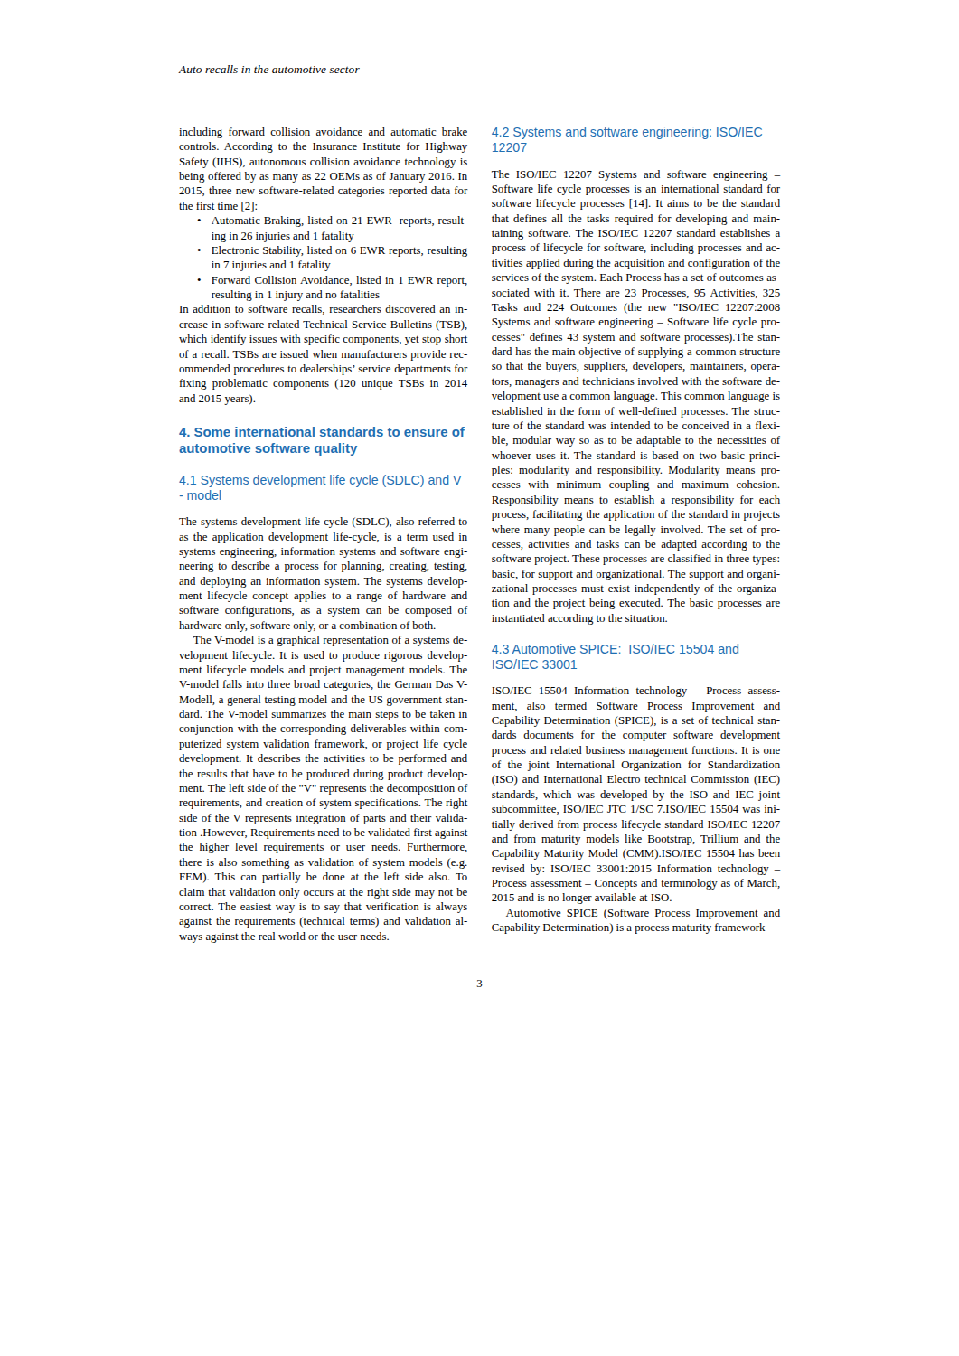Auto recalls in the automotive sector
including forward collision avoidance and automatic brake controls. According to the Insurance Institute for Highway Safety (IIHS), autonomous collision avoidance technology is being offered by as many as 22 OEMs as of January 2016. In 2015, three new software-related categories reported data for the first time [2]:
Automatic Braking, listed on 21 EWR reports, resulting in 26 injuries and 1 fatality
Electronic Stability, listed on 6 EWR reports, resulting in 7 injuries and 1 fatality
Forward Collision Avoidance, listed in 1 EWR report, resulting in 1 injury and no fatalities
In addition to software recalls, researchers discovered an increase in software related Technical Service Bulletins (TSB), which identify issues with specific components, yet stop short of a recall. TSBs are issued when manufacturers provide recommended procedures to dealerships’ service departments for fixing problematic components (120 unique TSBs in 2014 and 2015 years).
4. Some international standards to ensure of automotive software quality
4.1 Systems development life cycle (SDLC) and V - model
The systems development life cycle (SDLC), also referred to as the application development life-cycle, is a term used in systems engineering, information systems and software engineering to describe a process for planning, creating, testing, and deploying an information system. The systems development lifecycle concept applies to a range of hardware and software configurations, as a system can be composed of hardware only, software only, or a combination of both.
The V-model is a graphical representation of a systems development lifecycle. It is used to produce rigorous development lifecycle models and project management models. The V-model falls into three broad categories, the German Das V-Modell, a general testing model and the US government standard. The V-model summarizes the main steps to be taken in conjunction with the corresponding deliverables within computerized system validation framework, or project life cycle development. It describes the activities to be performed and the results that have to be produced during product development. The left side of the "V" represents the decomposition of requirements, and creation of system specifications. The right side of the V represents integration of parts and their validation .However, Requirements need to be validated first against the higher level requirements or user needs. Furthermore, there is also something as validation of system models (e.g. FEM). This can partially be done at the left side also. To claim that validation only occurs at the right side may not be correct. The easiest way is to say that verification is always against the requirements (technical terms) and validation always against the real world or the user needs.
4.2 Systems and software engineering: ISO/IEC 12207
The ISO/IEC 12207 Systems and software engineering – Software life cycle processes is an international standard for software lifecycle processes [14]. It aims to be the standard that defines all the tasks required for developing and maintaining software. The ISO/IEC 12207 standard establishes a process of lifecycle for software, including processes and activities applied during the acquisition and configuration of the services of the system. Each Process has a set of outcomes associated with it. There are 23 Processes, 95 Activities, 325 Tasks and 224 Outcomes (the new "ISO/IEC 12207:2008 Systems and software engineering – Software life cycle processes" defines 43 system and software processes).The standard has the main objective of supplying a common structure so that the buyers, suppliers, developers, maintainers, operators, managers and technicians involved with the software development use a common language. This common language is established in the form of well-defined processes. The structure of the standard was intended to be conceived in a flexible, modular way so as to be adaptable to the necessities of whoever uses it. The standard is based on two basic principles: modularity and responsibility. Modularity means processes with minimum coupling and maximum cohesion. Responsibility means to establish a responsibility for each process, facilitating the application of the standard in projects where many people can be legally involved. The set of processes, activities and tasks can be adapted according to the software project. These processes are classified in three types: basic, for support and organizational. The support and organizational processes must exist independently of the organization and the project being executed. The basic processes are instantiated according to the situation.
4.3 Automotive SPICE: ISO/IEC 15504 and ISO/IEC 33001
ISO/IEC 15504 Information technology – Process assessment, also termed Software Process Improvement and Capability Determination (SPICE), is a set of technical standards documents for the computer software development process and related business management functions. It is one of the joint International Organization for Standardization (ISO) and International Electro technical Commission (IEC) standards, which was developed by the ISO and IEC joint subcommittee, ISO/IEC JTC 1/SC 7.ISO/IEC 15504 was initially derived from process lifecycle standard ISO/IEC 12207 and from maturity models like Bootstrap, Trillium and the Capability Maturity Model (CMM).ISO/IEC 15504 has been revised by: ISO/IEC 33001:2015 Information technology – Process assessment – Concepts and terminology as of March, 2015 and is no longer available at ISO.
Automotive SPICE (Software Process Improvement and Capability Determination) is a process maturity framework
3